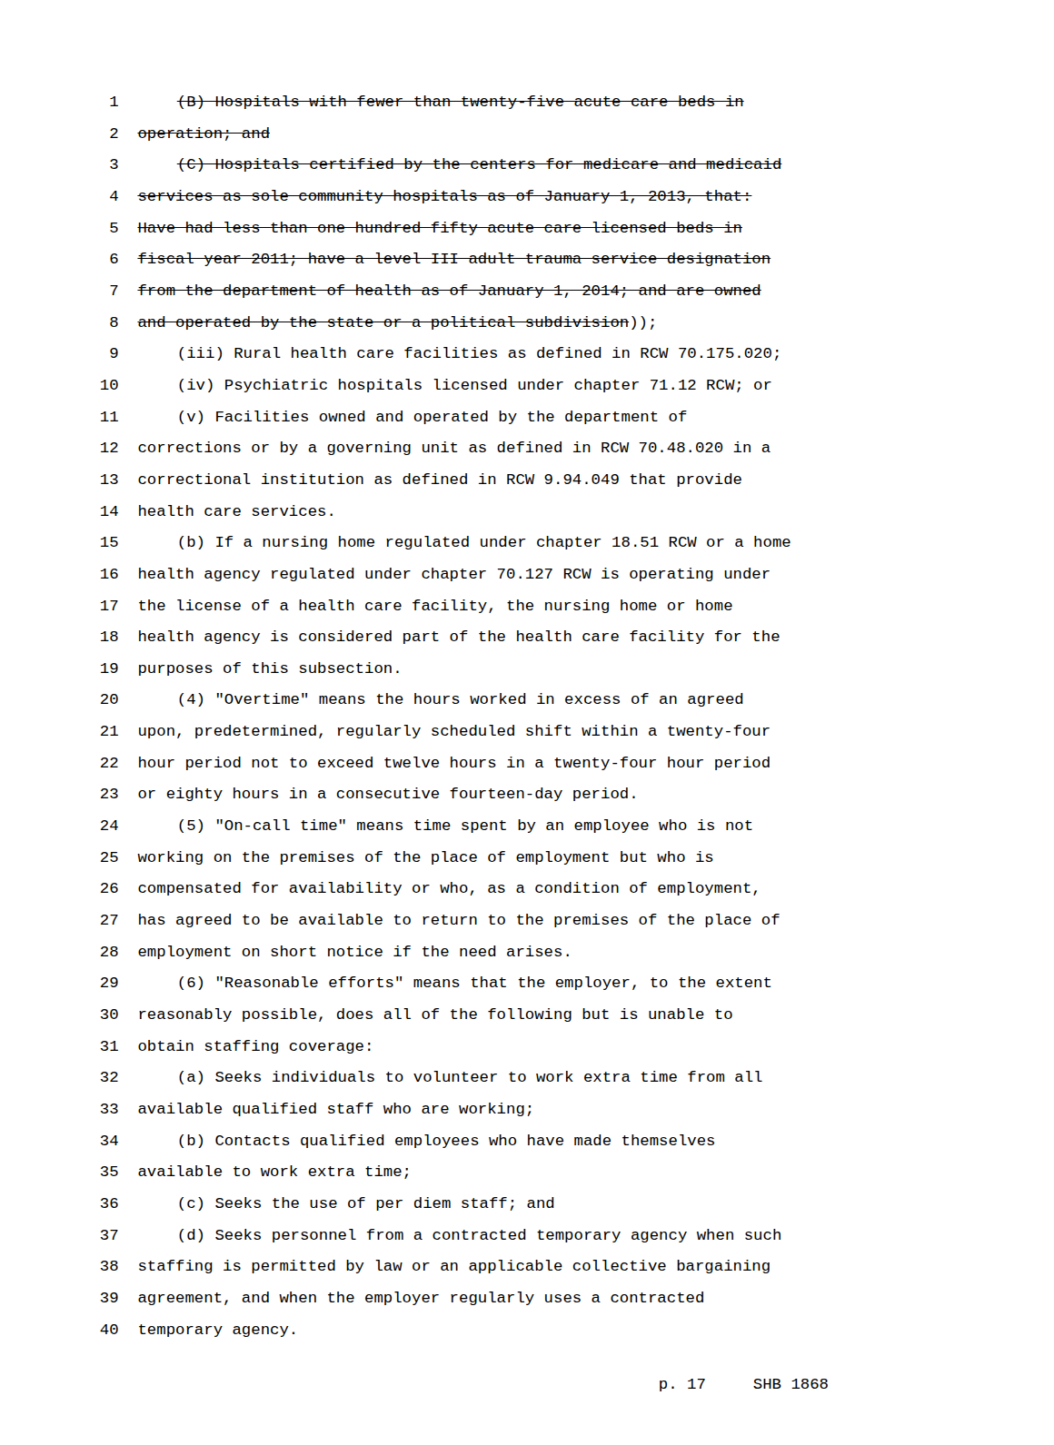(B) Hospitals with fewer than twenty-five acute care beds in
operation; and
(C) Hospitals certified by the centers for medicare and medicaid
services as sole community hospitals as of January 1, 2013, that:
Have had less than one hundred fifty acute care licensed beds in
fiscal year 2011; have a level III adult trauma service designation
from the department of health as of January 1, 2014; and are owned
and operated by the state or a political subdivision));
(iii) Rural health care facilities as defined in RCW 70.175.020;
(iv) Psychiatric hospitals licensed under chapter 71.12 RCW; or
(v) Facilities owned and operated by the department of
corrections or by a governing unit as defined in RCW 70.48.020 in a
correctional institution as defined in RCW 9.94.049 that provide
health care services.
(b) If a nursing home regulated under chapter 18.51 RCW or a home
health agency regulated under chapter 70.127 RCW is operating under
the license of a health care facility, the nursing home or home
health agency is considered part of the health care facility for the
purposes of this subsection.
(4) "Overtime" means the hours worked in excess of an agreed
upon, predetermined, regularly scheduled shift within a twenty-four
hour period not to exceed twelve hours in a twenty-four hour period
or eighty hours in a consecutive fourteen-day period.
(5) "On-call time" means time spent by an employee who is not
working on the premises of the place of employment but who is
compensated for availability or who, as a condition of employment,
has agreed to be available to return to the premises of the place of
employment on short notice if the need arises.
(6) "Reasonable efforts" means that the employer, to the extent
reasonably possible, does all of the following but is unable to
obtain staffing coverage:
(a) Seeks individuals to volunteer to work extra time from all
available qualified staff who are working;
(b) Contacts qualified employees who have made themselves
available to work extra time;
(c) Seeks the use of per diem staff; and
(d) Seeks personnel from a contracted temporary agency when such
staffing is permitted by law or an applicable collective bargaining
agreement, and when the employer regularly uses a contracted
temporary agency.
p. 17 SHB 1868